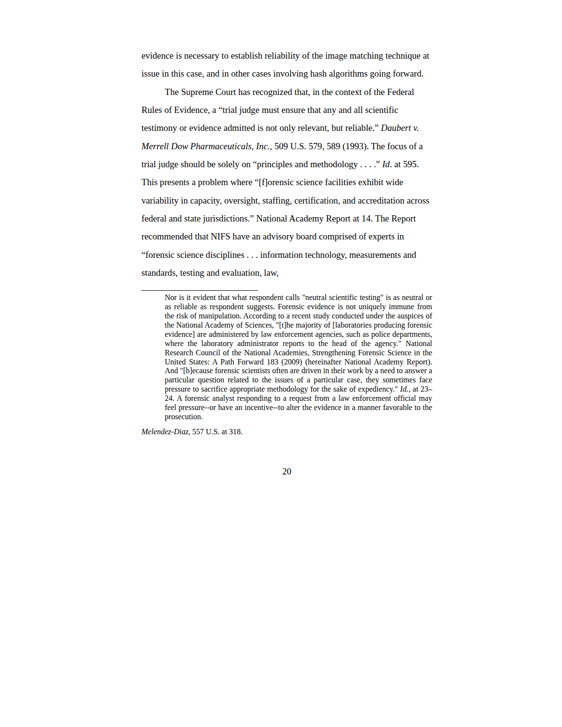evidence is necessary to establish reliability of the image matching technique at issue in this case, and in other cases involving hash algorithms going forward.
The Supreme Court has recognized that, in the context of the Federal Rules of Evidence, a “trial judge must ensure that any and all scientific testimony or evidence admitted is not only relevant, but reliable.” Daubert v. Merrell Dow Pharmaceuticals, Inc., 509 U.S. 579, 589 (1993). The focus of a trial judge should be solely on “principles and methodology . . . .” Id. at 595. This presents a problem where “[f]orensic science facilities exhibit wide variability in capacity, oversight, staffing, certification, and accreditation across federal and state jurisdictions.” National Academy Report at 14. The Report recommended that NIFS have an advisory board comprised of experts in “forensic science disciplines . . . information technology, measurements and standards, testing and evaluation, law,
Nor is it evident that what respondent calls "neutral scientific testing" is as neutral or as reliable as respondent suggests. Forensic evidence is not uniquely immune from the risk of manipulation. According to a recent study conducted under the auspices of the National Academy of Sciences, "[t]he majority of [laboratories producing forensic evidence] are administered by law enforcement agencies, such as police departments, where the laboratory administrator reports to the head of the agency." National Research Council of the National Academies, Strengthening Forensic Science in the United States: A Path Forward 183 (2009) (hereinafter National Academy Report). And "[b]ecause forensic scientists often are driven in their work by a need to answer a particular question related to the issues of a particular case, they sometimes face pressure to sacrifice appropriate methodology for the sake of expediency." Id., at 23–24. A forensic analyst responding to a request from a law enforcement official may feel pressure--or have an incentive--to alter the evidence in a manner favorable to the prosecution.
Melendez-Diaz, 557 U.S. at 318.
20